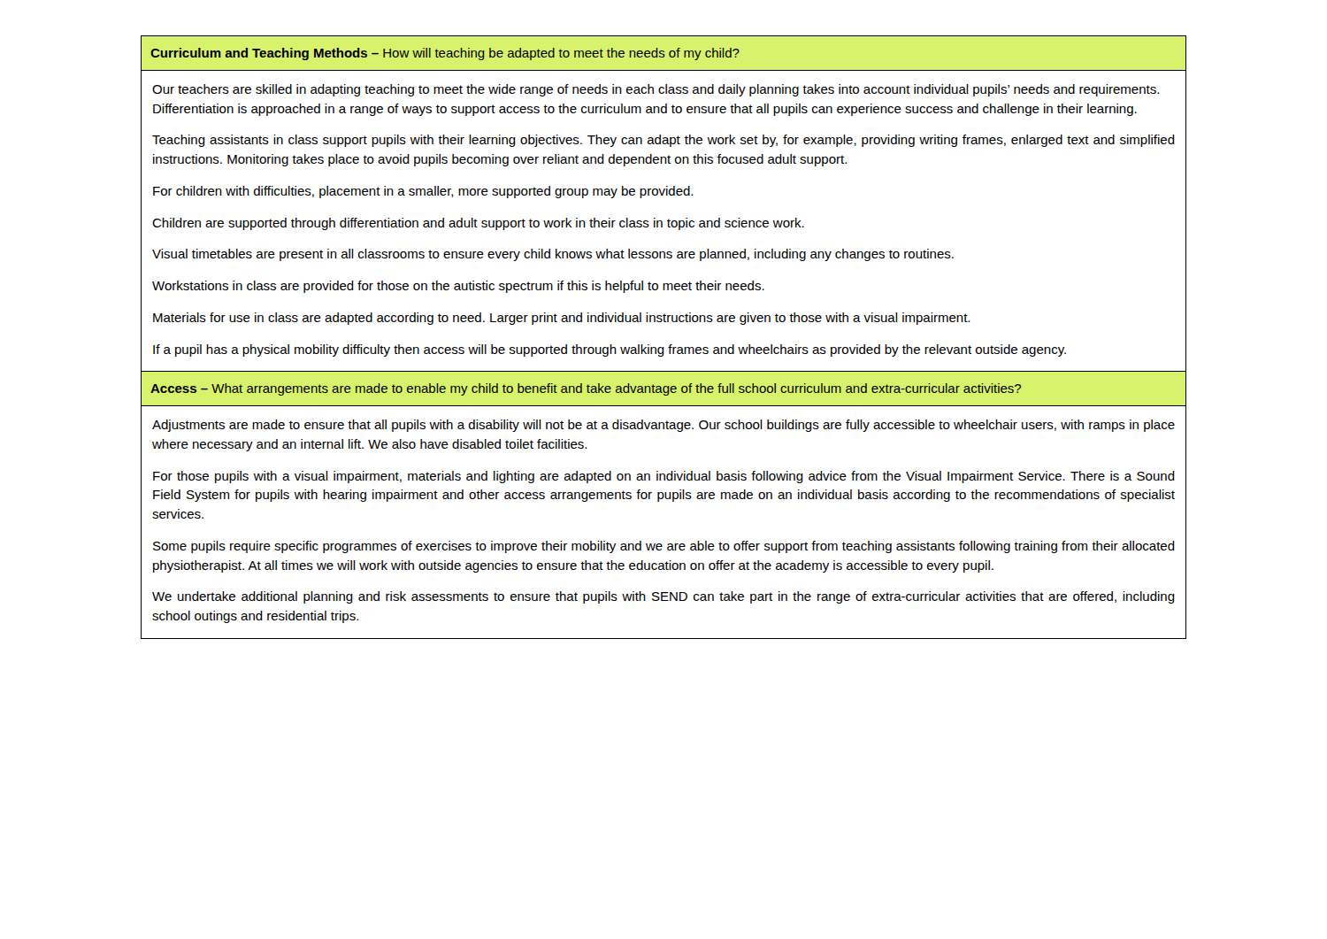Curriculum and Teaching Methods – How will teaching be adapted to meet the needs of my child?
Our teachers are skilled in adapting teaching to meet the wide range of needs in each class and daily planning takes into account individual pupils’ needs and requirements.
Differentiation is approached in a range of ways to support access to the curriculum and to ensure that all pupils can experience success and challenge in their learning.
Teaching assistants in class support pupils with their learning objectives. They can adapt the work set by, for example, providing writing frames, enlarged text and simplified instructions. Monitoring takes place to avoid pupils becoming over reliant and dependent on this focused adult support.
For children with difficulties, placement in a smaller, more supported group may be provided.
Children are supported through differentiation and adult support to work in their class in topic and science work.
Visual timetables are present in all classrooms to ensure every child knows what lessons are planned, including any changes to routines.
Workstations in class are provided for those on the autistic spectrum if this is helpful to meet their needs.
Materials for use in class are adapted according to need. Larger print and individual instructions are given to those with a visual impairment.
If a pupil has a physical mobility difficulty then access will be supported through walking frames and wheelchairs as provided by the relevant outside agency.
Access – What arrangements are made to enable my child to benefit and take advantage of the full school curriculum and extra-curricular activities?
Adjustments are made to ensure that all pupils with a disability will not be at a disadvantage. Our school buildings are fully accessible to wheelchair users, with ramps in place where necessary and an internal lift. We also have disabled toilet facilities.
For those pupils with a visual impairment, materials and lighting are adapted on an individual basis following advice from the Visual Impairment Service. There is a Sound Field System for pupils with hearing impairment and other access arrangements for pupils are made on an individual basis according to the recommendations of specialist services.
Some pupils require specific programmes of exercises to improve their mobility and we are able to offer support from teaching assistants following training from their allocated physiotherapist. At all times we will work with outside agencies to ensure that the education on offer at the academy is accessible to every pupil.
We undertake additional planning and risk assessments to ensure that pupils with SEND can take part in the range of extra-curricular activities that are offered, including school outings and residential trips.